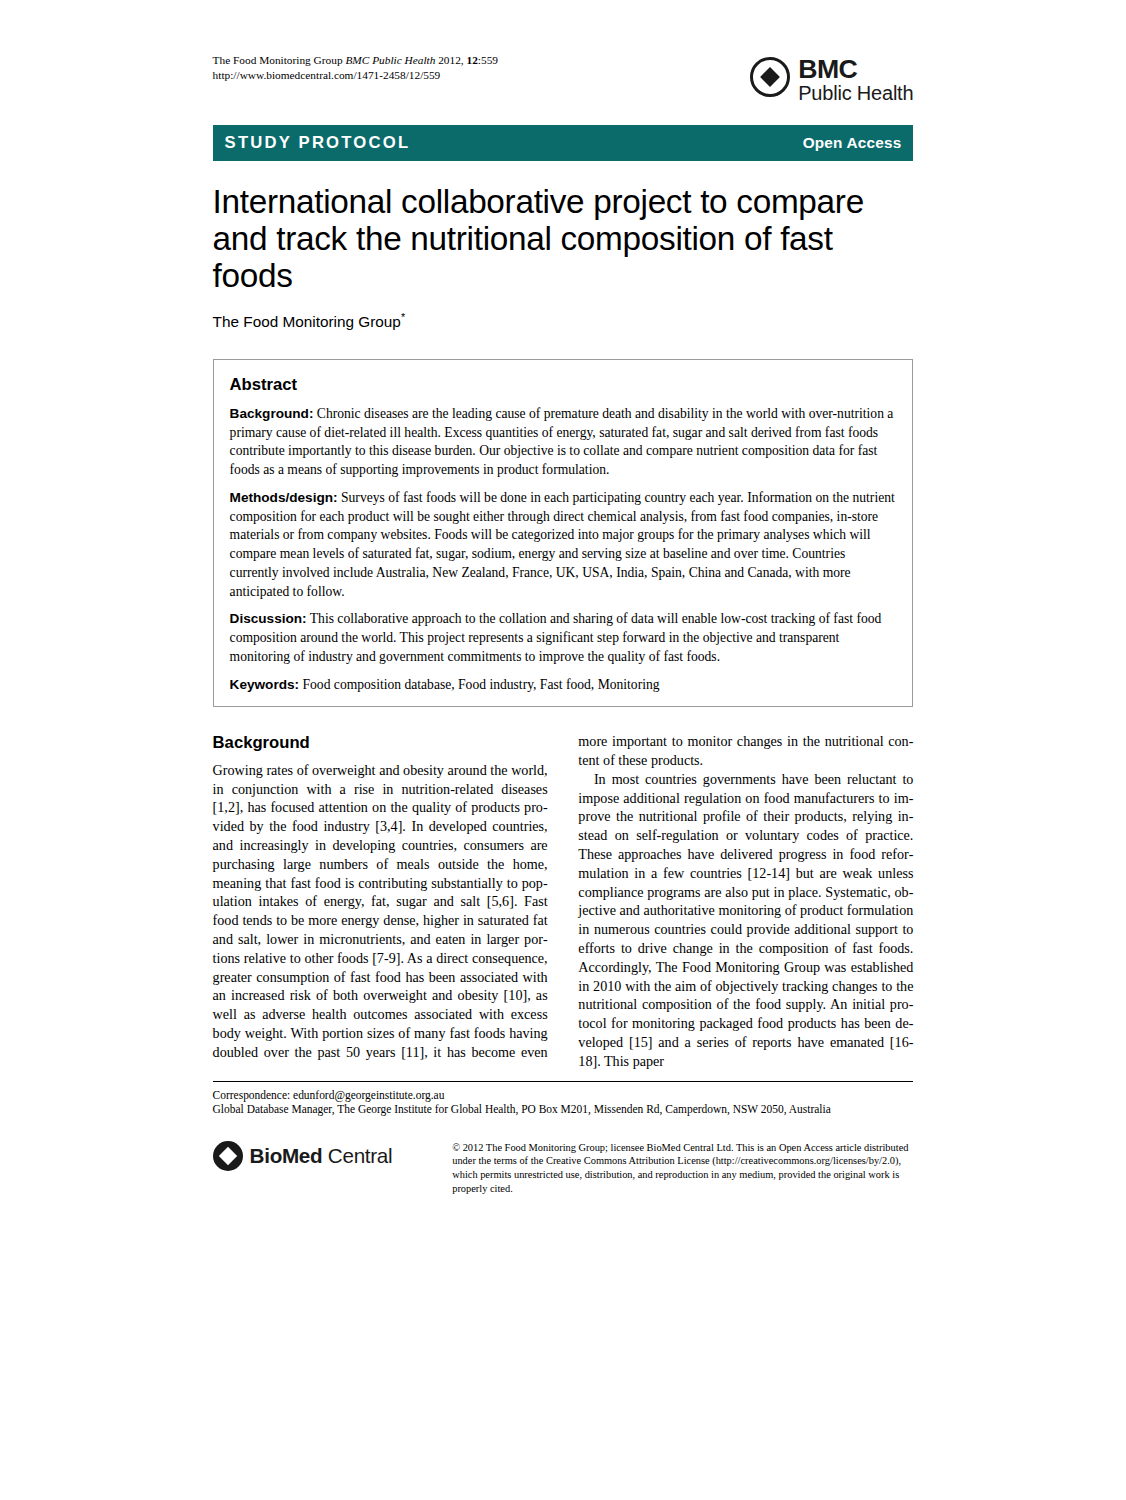The Food Monitoring Group BMC Public Health 2012, 12:559
http://www.biomedcentral.com/1471-2458/12/559
BMC
Public Health
Study protocol
Open Access
International collaborative project to compare and track the nutritional composition of fast foods
The Food Monitoring Group*
Abstract
Background: Chronic diseases are the leading cause of premature death and disability in the world with over-nutrition a primary cause of diet-related ill health. Excess quantities of energy, saturated fat, sugar and salt derived from fast foods contribute importantly to this disease burden. Our objective is to collate and compare nutrient composition data for fast foods as a means of supporting improvements in product formulation.
Methods/design: Surveys of fast foods will be done in each participating country each year. Information on the nutrient composition for each product will be sought either through direct chemical analysis, from fast food companies, in-store materials or from company websites. Foods will be categorized into major groups for the primary analyses which will compare mean levels of saturated fat, sugar, sodium, energy and serving size at baseline and over time. Countries currently involved include Australia, New Zealand, France, UK, USA, India, Spain, China and Canada, with more anticipated to follow.
Discussion: This collaborative approach to the collation and sharing of data will enable low-cost tracking of fast food composition around the world. This project represents a significant step forward in the objective and transparent monitoring of industry and government commitments to improve the quality of fast foods.
Keywords: Food composition database, Food industry, Fast food, Monitoring
Background
Growing rates of overweight and obesity around the world, in conjunction with a rise in nutrition-related diseases [1,2], has focused attention on the quality of products provided by the food industry [3,4]. In developed countries, and increasingly in developing countries, consumers are purchasing large numbers of meals outside the home, meaning that fast food is contributing substantially to population intakes of energy, fat, sugar and salt [5,6]. Fast food tends to be more energy dense, higher in saturated fat and salt, lower in micronutrients, and eaten in larger portions relative to other foods [7-9]. As a direct consequence, greater consumption of fast food has been associated with an increased risk of both overweight and obesity [10], as well as adverse health outcomes associated with excess body weight. With portion sizes of many fast foods having doubled over the past 50 years [11], it has become even more important to monitor changes in the nutritional content of these products.
In most countries governments have been reluctant to impose additional regulation on food manufacturers to improve the nutritional profile of their products, relying instead on self-regulation or voluntary codes of practice. These approaches have delivered progress in food reformulation in a few countries [12-14] but are weak unless compliance programs are also put in place. Systematic, objective and authoritative monitoring of product formulation in numerous countries could provide additional support to efforts to drive change in the composition of fast foods. Accordingly, The Food Monitoring Group was established in 2010 with the aim of objectively tracking changes to the nutritional composition of the food supply. An initial protocol for monitoring packaged food products has been developed [15] and a series of reports have emanated [16-18]. This paper
Correspondence: edunford@georgeinstitute.org.au
Global Database Manager, The George Institute for Global Health, PO Box M201, Missenden Rd, Camperdown, NSW 2050, Australia
BioMed Central
© 2012 The Food Monitoring Group; licensee BioMed Central Ltd. This is an Open Access article distributed under the terms of the Creative Commons Attribution License (http://creativecommons.org/licenses/by/2.0), which permits unrestricted use, distribution, and reproduction in any medium, provided the original work is properly cited.